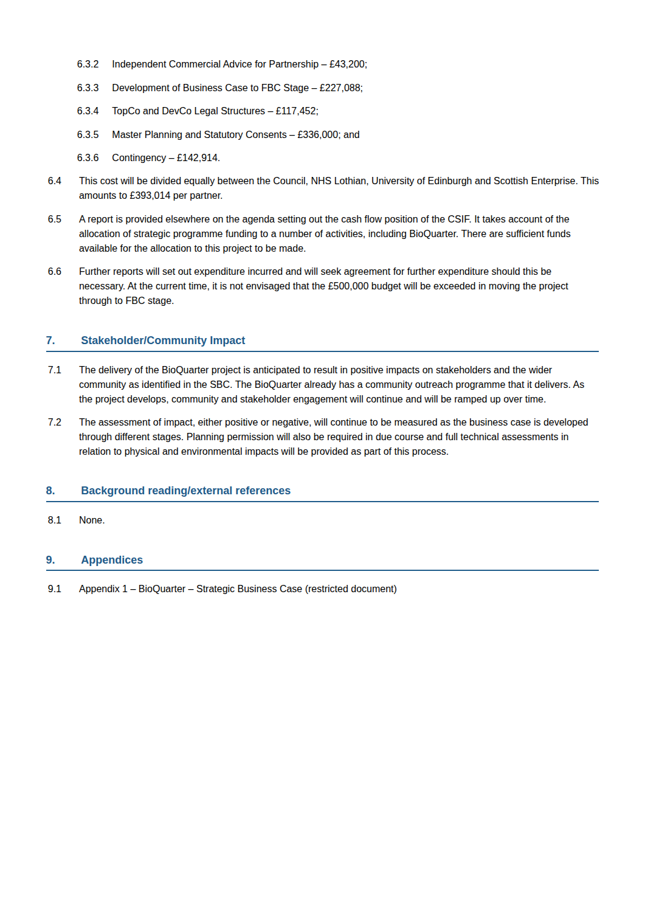6.3.2 Independent Commercial Advice for Partnership – £43,200;
6.3.3 Development of Business Case to FBC Stage – £227,088;
6.3.4 TopCo and DevCo Legal Structures – £117,452;
6.3.5 Master Planning and Statutory Consents – £336,000; and
6.3.6 Contingency – £142,914.
6.4 This cost will be divided equally between the Council, NHS Lothian, University of Edinburgh and Scottish Enterprise. This amounts to £393,014 per partner.
6.5 A report is provided elsewhere on the agenda setting out the cash flow position of the CSIF. It takes account of the allocation of strategic programme funding to a number of activities, including BioQuarter. There are sufficient funds available for the allocation to this project to be made.
6.6 Further reports will set out expenditure incurred and will seek agreement for further expenditure should this be necessary. At the current time, it is not envisaged that the £500,000 budget will be exceeded in moving the project through to FBC stage.
7. Stakeholder/Community Impact
7.1 The delivery of the BioQuarter project is anticipated to result in positive impacts on stakeholders and the wider community as identified in the SBC. The BioQuarter already has a community outreach programme that it delivers. As the project develops, community and stakeholder engagement will continue and will be ramped up over time.
7.2 The assessment of impact, either positive or negative, will continue to be measured as the business case is developed through different stages. Planning permission will also be required in due course and full technical assessments in relation to physical and environmental impacts will be provided as part of this process.
8. Background reading/external references
8.1 None.
9. Appendices
9.1 Appendix 1 – BioQuarter – Strategic Business Case (restricted document)